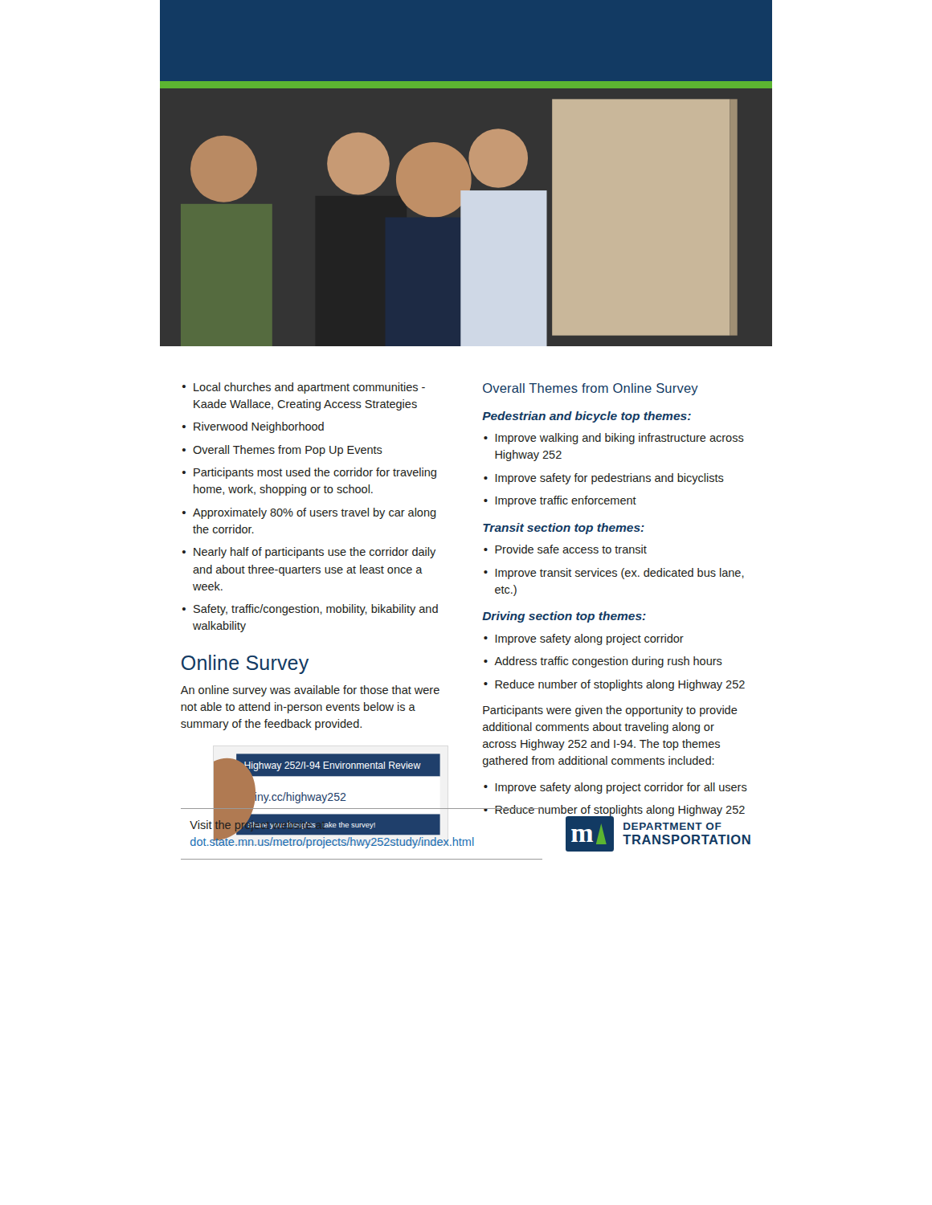Local churches and apartment communities - Kaade Wallace, Creating Access Strategies
Riverwood Neighborhood
Overall Themes from Pop Up Events
Participants most used the corridor for traveling home, work, shopping or to school.
Approximately 80% of users travel by car along the corridor.
Nearly half of participants use the corridor daily and about three-quarters use at least once a week.
Safety, traffic/congestion, mobility, bikability and walkability
Online Survey
An online survey was available for those that were not able to attend in-person events below is a summary of the feedback provided.
Overall Themes from Online Survey
Pedestrian and bicycle top themes:
Improve walking and biking infrastructure across Highway 252
Improve safety for pedestrians and bicyclists
Improve traffic enforcement
Transit section top themes:
Provide safe access to transit
Improve transit services (ex. dedicated bus lane, etc.)
Driving section top themes:
Improve safety along project corridor
Address traffic congestion during rush hours
Reduce number of stoplights along Highway 252
Participants were given the opportunity to provide additional comments about traveling along or across Highway 252 and I-94. The top themes gathered from additional comments included:
Improve safety along project corridor for all users
Reduce number of stoplights along Highway 252
Visit the project website at dot.state.mn.us/metro/projects/hwy252study/index.html
DEPARTMENT OF TRANSPORTATION